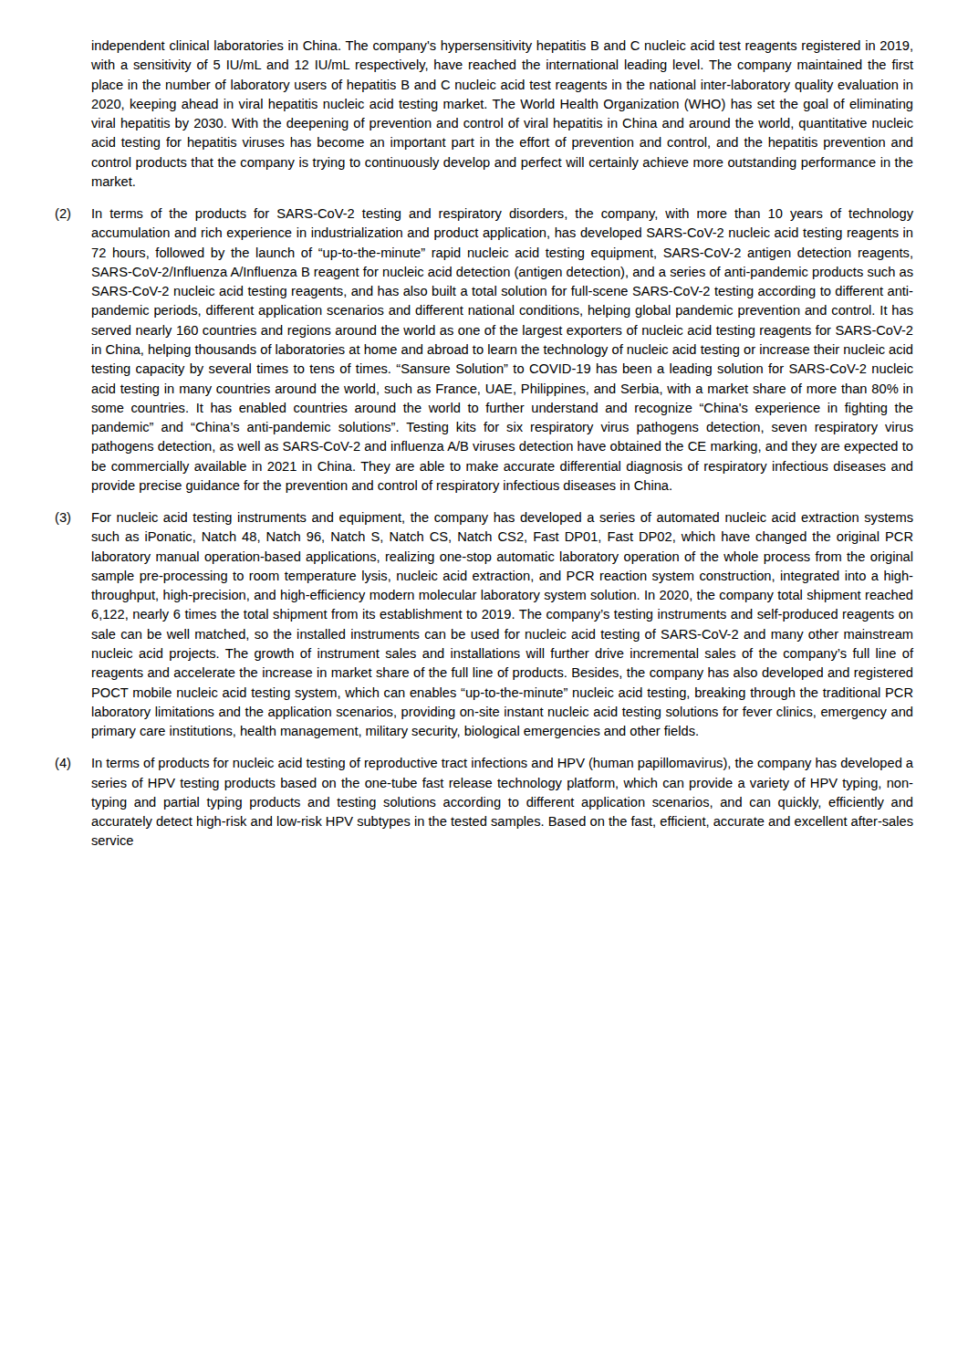independent clinical laboratories in China. The company's hypersensitivity hepatitis B and C nucleic acid test reagents registered in 2019, with a sensitivity of 5 IU/mL and 12 IU/mL respectively, have reached the international leading level. The company maintained the first place in the number of laboratory users of hepatitis B and C nucleic acid test reagents in the national inter-laboratory quality evaluation in 2020, keeping ahead in viral hepatitis nucleic acid testing market. The World Health Organization (WHO) has set the goal of eliminating viral hepatitis by 2030. With the deepening of prevention and control of viral hepatitis in China and around the world, quantitative nucleic acid testing for hepatitis viruses has become an important part in the effort of prevention and control, and the hepatitis prevention and control products that the company is trying to continuously develop and perfect will certainly achieve more outstanding performance in the market.
(2) In terms of the products for SARS-CoV-2 testing and respiratory disorders, the company, with more than 10 years of technology accumulation and rich experience in industrialization and product application, has developed SARS-CoV-2 nucleic acid testing reagents in 72 hours, followed by the launch of “up-to-the-minute” rapid nucleic acid testing equipment, SARS-CoV-2 antigen detection reagents, SARS-CoV-2/Influenza A/Influenza B reagent for nucleic acid detection (antigen detection), and a series of anti-pandemic products such as SARS-CoV-2 nucleic acid testing reagents, and has also built a total solution for full-scene SARS-CoV-2 testing according to different anti-pandemic periods, different application scenarios and different national conditions, helping global pandemic prevention and control. It has served nearly 160 countries and regions around the world as one of the largest exporters of nucleic acid testing reagents for SARS-CoV-2 in China, helping thousands of laboratories at home and abroad to learn the technology of nucleic acid testing or increase their nucleic acid testing capacity by several times to tens of times. “Sansure Solution” to COVID-19 has been a leading solution for SARS-CoV-2 nucleic acid testing in many countries around the world, such as France, UAE, Philippines, and Serbia, with a market share of more than 80% in some countries. It has enabled countries around the world to further understand and recognize “China's experience in fighting the pandemic” and “China’s anti-pandemic solutions”. Testing kits for six respiratory virus pathogens detection, seven respiratory virus pathogens detection, as well as SARS-CoV-2 and influenza A/B viruses detection have obtained the CE marking, and they are expected to be commercially available in 2021 in China. They are able to make accurate differential diagnosis of respiratory infectious diseases and provide precise guidance for the prevention and control of respiratory infectious diseases in China.
(3) For nucleic acid testing instruments and equipment, the company has developed a series of automated nucleic acid extraction systems such as iPonatic, Natch 48, Natch 96, Natch S, Natch CS, Natch CS2, Fast DP01, Fast DP02, which have changed the original PCR laboratory manual operation-based applications, realizing one-stop automatic laboratory operation of the whole process from the original sample pre-processing to room temperature lysis, nucleic acid extraction, and PCR reaction system construction, integrated into a high-throughput, high-precision, and high-efficiency modern molecular laboratory system solution. In 2020, the company total shipment reached 6,122, nearly 6 times the total shipment from its establishment to 2019. The company’s testing instruments and self-produced reagents on sale can be well matched, so the installed instruments can be used for nucleic acid testing of SARS-CoV-2 and many other mainstream nucleic acid projects. The growth of instrument sales and installations will further drive incremental sales of the company’s full line of reagents and accelerate the increase in market share of the full line of products. Besides, the company has also developed and registered POCT mobile nucleic acid testing system, which can enables “up-to-the-minute” nucleic acid testing, breaking through the traditional PCR laboratory limitations and the application scenarios, providing on-site instant nucleic acid testing solutions for fever clinics, emergency and primary care institutions, health management, military security, biological emergencies and other fields.
(4) In terms of products for nucleic acid testing of reproductive tract infections and HPV (human papillomavirus), the company has developed a series of HPV testing products based on the one-tube fast release technology platform, which can provide a variety of HPV typing, non-typing and partial typing products and testing solutions according to different application scenarios, and can quickly, efficiently and accurately detect high-risk and low-risk HPV subtypes in the tested samples. Based on the fast, efficient, accurate and excellent after-sales service